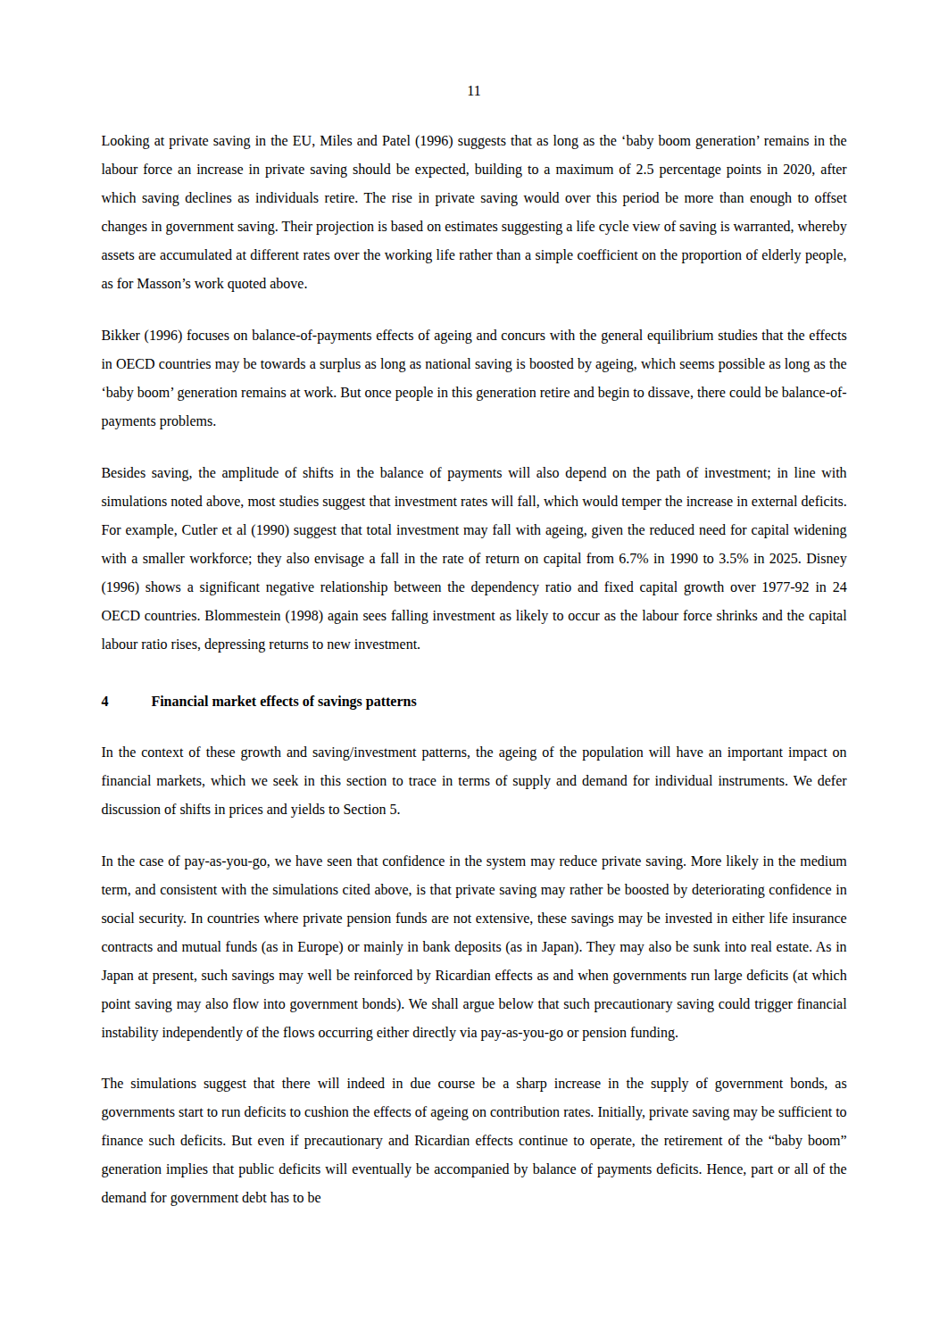11
Looking at private saving in the EU, Miles and Patel (1996) suggests that as long as the ‘baby boom generation’ remains in the labour force an increase in private saving should be expected, building to a maximum of 2.5 percentage points in 2020, after which saving declines as individuals retire. The rise in private saving would over this period be more than enough to offset changes in government saving. Their projection is based on estimates suggesting a life cycle view of saving is warranted, whereby assets are accumulated at different rates over the working life rather than a simple coefficient on the proportion of elderly people, as for Masson’s work quoted above.
Bikker (1996) focuses on balance-of-payments effects of ageing and concurs with the general equilibrium studies that the effects in OECD countries may be towards a surplus as long as national saving is boosted by ageing, which seems possible as long as the ‘baby boom’ generation remains at work. But once people in this generation retire and begin to dissave, there could be balance-of-payments problems.
Besides saving, the amplitude of shifts in the balance of payments will also depend on the path of investment; in line with simulations noted above, most studies suggest that investment rates will fall, which would temper the increase in external deficits. For example, Cutler et al (1990) suggest that total investment may fall with ageing, given the reduced need for capital widening with a smaller workforce; they also envisage a fall in the rate of return on capital from 6.7% in 1990 to 3.5% in 2025. Disney (1996) shows a significant negative relationship between the dependency ratio and fixed capital growth over 1977-92 in 24 OECD countries. Blommestein (1998) again sees falling investment as likely to occur as the labour force shrinks and the capital labour ratio rises, depressing returns to new investment.
4 Financial market effects of savings patterns
In the context of these growth and saving/investment patterns, the ageing of the population will have an important impact on financial markets, which we seek in this section to trace in terms of supply and demand for individual instruments. We defer discussion of shifts in prices and yields to Section 5.
In the case of pay-as-you-go, we have seen that confidence in the system may reduce private saving. More likely in the medium term, and consistent with the simulations cited above, is that private saving may rather be boosted by deteriorating confidence in social security. In countries where private pension funds are not extensive, these savings may be invested in either life insurance contracts and mutual funds (as in Europe) or mainly in bank deposits (as in Japan). They may also be sunk into real estate. As in Japan at present, such savings may well be reinforced by Ricardian effects as and when governments run large deficits (at which point saving may also flow into government bonds). We shall argue below that such precautionary saving could trigger financial instability independently of the flows occurring either directly via pay-as-you-go or pension funding.
The simulations suggest that there will indeed in due course be a sharp increase in the supply of government bonds, as governments start to run deficits to cushion the effects of ageing on contribution rates. Initially, private saving may be sufficient to finance such deficits. But even if precautionary and Ricardian effects continue to operate, the retirement of the “baby boom” generation implies that public deficits will eventually be accompanied by balance of payments deficits. Hence, part or all of the demand for government debt has to be